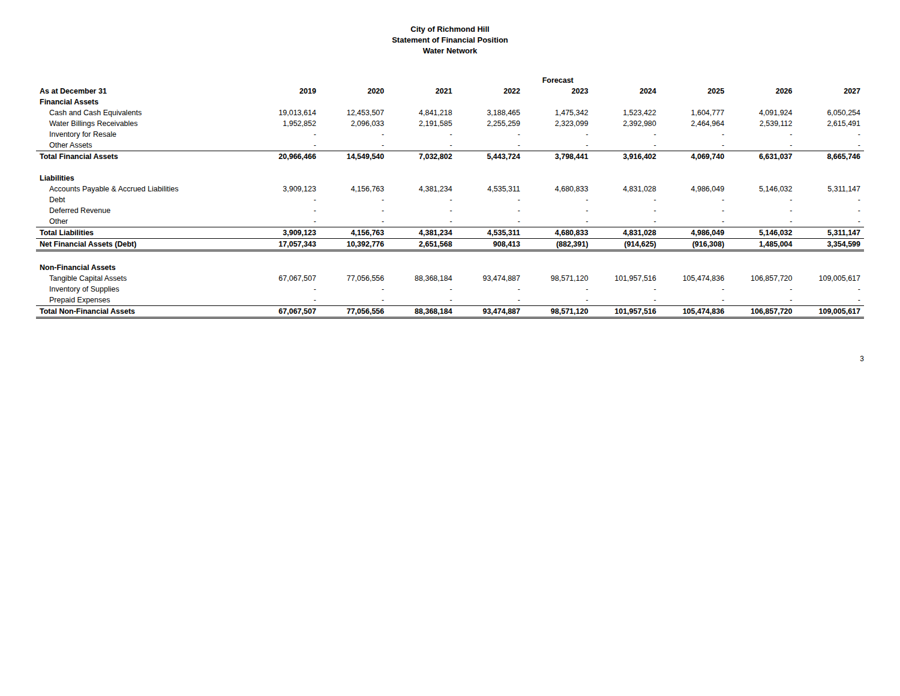City of Richmond Hill
Statement of Financial Position
Water Network
| | | | | | Forecast | | | | |
| --- | --- | --- | --- | --- | --- | --- | --- | --- | --- |
| As at December 31 | 2019 | 2020 | 2021 | 2022 | 2023 | 2024 | 2025 | 2026 | 2027 |
| Financial Assets | |
| Cash and Cash Equivalents | 19,013,614 | 12,453,507 | 4,841,218 | 3,188,465 | 1,475,342 | 1,523,422 | 1,604,777 | 4,091,924 | 6,050,254 |
| Water Billings Receivables | 1,952,852 | 2,096,033 | 2,191,585 | 2,255,259 | 2,323,099 | 2,392,980 | 2,464,964 | 2,539,112 | 2,615,491 |
| Inventory for Resale | - | - | - | - | - | - | - | - | - |
| Other Assets | - | - | - | - | - | - | - | - | - |
| Total Financial Assets | 20,966,466 | 14,549,540 | 7,032,802 | 5,443,724 | 3,798,441 | 3,916,402 | 4,069,740 | 6,631,037 | 8,665,746 |
| Liabilities | |
| Accounts Payable & Accrued Liabilities | 3,909,123 | 4,156,763 | 4,381,234 | 4,535,311 | 4,680,833 | 4,831,028 | 4,986,049 | 5,146,032 | 5,311,147 |
| Debt | - | - | - | - | - | - | - | - | - |
| Deferred Revenue | - | - | - | - | - | - | - | - | - |
| Other | - | - | - | - | - | - | - | - | - |
| Total Liabilities | 3,909,123 | 4,156,763 | 4,381,234 | 4,535,311 | 4,680,833 | 4,831,028 | 4,986,049 | 5,146,032 | 5,311,147 |
| Net Financial Assets (Debt) | 17,057,343 | 10,392,776 | 2,651,568 | 908,413 | (882,391) | (914,625) | (916,308) | 1,485,004 | 3,354,599 |
| Non-Financial Assets | |
| Tangible Capital Assets | 67,067,507 | 77,056,556 | 88,368,184 | 93,474,887 | 98,571,120 | 101,957,516 | 105,474,836 | 106,857,720 | 109,005,617 |
| Inventory of Supplies | - | - | - | - | - | - | - | - | - |
| Prepaid Expenses | - | - | - | - | - | - | - | - | - |
| Total Non-Financial Assets | 67,067,507 | 77,056,556 | 88,368,184 | 93,474,887 | 98,571,120 | 101,957,516 | 105,474,836 | 106,857,720 | 109,005,617 |
3